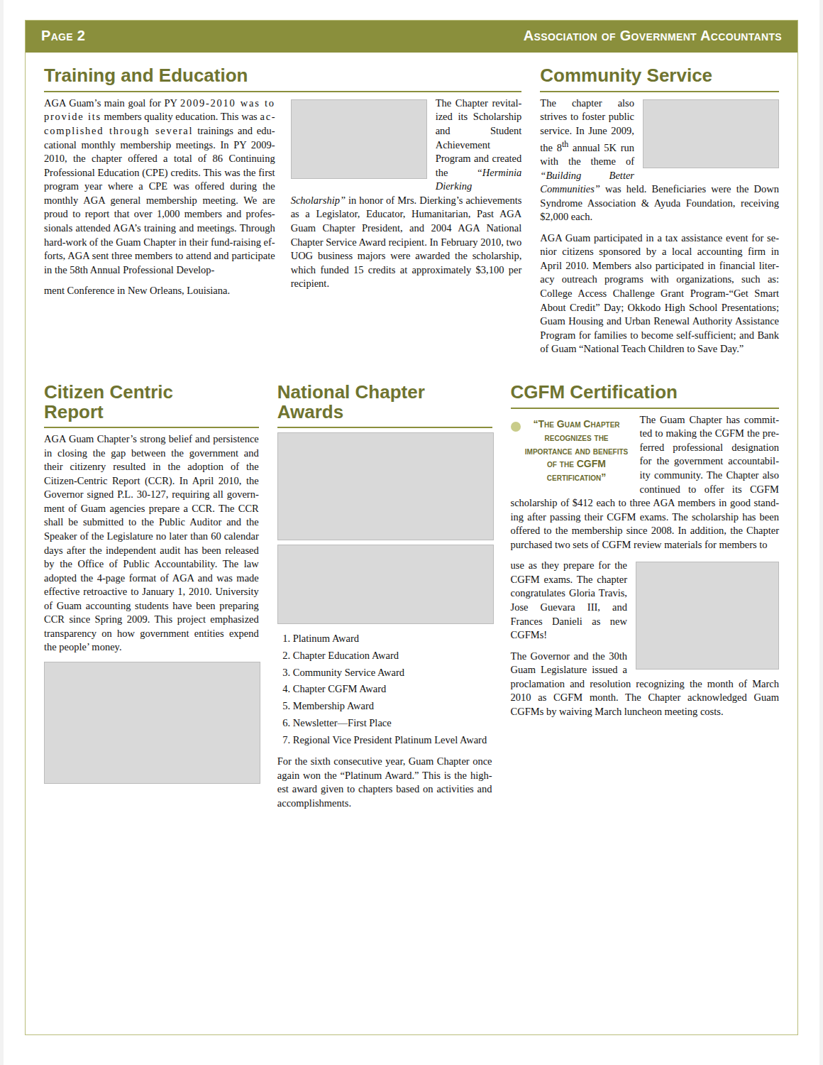Page 2
Association of Government Accountants
Training and Education
AGA Guam’s main goal for PY 2009-2010 was to provide its members quality education. This was accomplished through several trainings and educational monthly membership meetings. In PY 2009-2010, the chapter offered a total of 86 Continuing Professional Education (CPE) credits. This was the first program year where a CPE was offered during the monthly AGA general membership meeting. We are proud to report that over 1,000 members and professionals attended AGA’s training and meetings. Through hard-work of the Guam Chapter in their fund-raising efforts, AGA sent three members to attend and participate in the 58th Annual Professional Develop-
ment Conference in New Orleans, Louisiana.
The Chapter revitalized its Scholarship and Student Achievement Program and created the “Herminia Dierking Scholarship” in honor of Mrs. Dierking’s achievements as a Legislator, Educator, Humanitarian, Past AGA Guam Chapter President, and 2004 AGA National Chapter Service Award recipient. In February 2010, two UOG business majors were awarded the scholarship, which funded 15 credits at approximately $3,100 per recipient.
Community Service
The chapter also strives to foster public service. In June 2009, the 8th annual 5K run with the theme of “Building Better Communities” was held. Beneficiaries were the Down Syndrome Association & Ayuda Foundation, receiving $2,000 each.
AGA Guam participated in a tax assistance event for senior citizens sponsored by a local accounting firm in April 2010. Members also participated in financial literacy outreach programs with organizations, such as: College Access Challenge Grant Program-“Get Smart About Credit” Day; Okkodo High School Presentations; Guam Housing and Urban Renewal Authority Assistance Program for families to become self-sufficient; and Bank of Guam “National Teach Children to Save Day.”
Citizen Centric
Report
AGA Guam Chapter’s strong belief and persistence in closing the gap between the government and their citizenry resulted in the adoption of the Citizen-Centric Report (CCR). In April 2010, the Governor signed P.L. 30-127, requiring all government of Guam agencies prepare a CCR. The CCR shall be submitted to the Public Auditor and the Speaker of the Legislature no later than 60 calendar days after the independent audit has been released by the Office of Public Accountability. The law adopted the 4-page format of AGA and was made effective retroactive to January 1, 2010. University of Guam accounting students have been preparing CCR since Spring 2009. This project emphasized transparency on how government entities expend the people’ money.
National Chapter
Awards
Platinum Award
Chapter Education Award
Community Service Award
Chapter CGFM Award
Membership Award
Newsletter—First Place
Regional Vice President Platinum Level Award
For the sixth consecutive year, Guam Chapter once again won the “Platinum Award.” This is the highest award given to chapters based on activities and accomplishments.
CGFM Certification
“The Guam Chapter recognizes the importance and benefits of the CGFM certification”
The Guam Chapter has committed to making the CGFM the preferred professional designation for the government accountability community. The Chapter also continued to offer its CGFM scholarship of $412 each to three AGA members in good standing after passing their CGFM exams. The scholarship has been offered to the membership since 2008. In addition, the Chapter purchased two sets of CGFM review materials for members to
use as they prepare for the CGFM exams. The chapter congratulates Gloria Travis, Jose Guevara III, and Frances Danieli as new CGFMs!
The Governor and the 30th Guam Legislature issued a proclamation and resolution recognizing the month of March 2010 as CGFM month. The Chapter acknowledged Guam CGFMs by waiving March luncheon meeting costs.